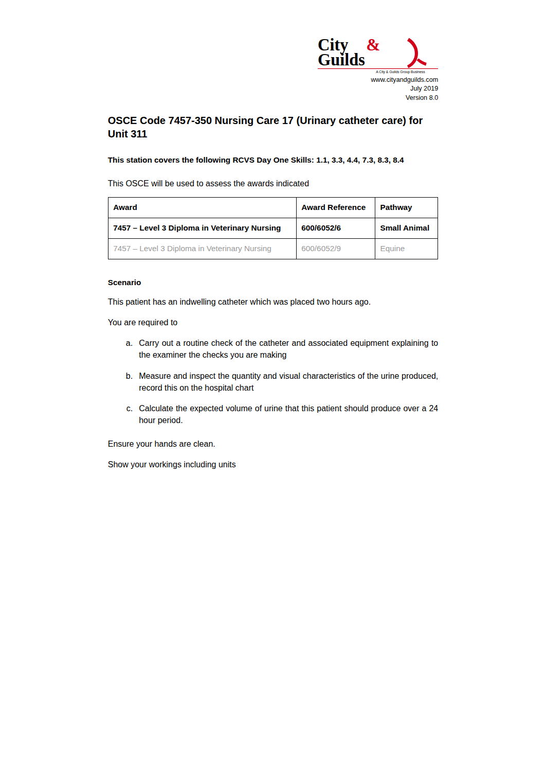www.cityandguilds.com
July 2019
Version 8.0
OSCE Code 7457-350 Nursing Care 17 (Urinary catheter care) for Unit 311
This station covers the following RCVS Day One Skills: 1.1, 3.3, 4.4, 7.3, 8.3, 8.4
This OSCE will be used to assess the awards indicated
| Award | Award Reference | Pathway |
| --- | --- | --- |
| 7457 – Level 3 Diploma in Veterinary Nursing | 600/6052/6 | Small Animal |
| 7457 – Level 3 Diploma in Veterinary Nursing | 600/6052/9 | Equine |
Scenario
This patient has an indwelling catheter which was placed two hours ago.
You are required to
Carry out a routine check of the catheter and associated equipment explaining to the examiner the checks you are making
Measure and inspect the quantity and visual characteristics of the urine produced, record this on the hospital chart
Calculate the expected volume of urine that this patient should produce over a 24 hour period.
Ensure your hands are clean.
Show your workings including units